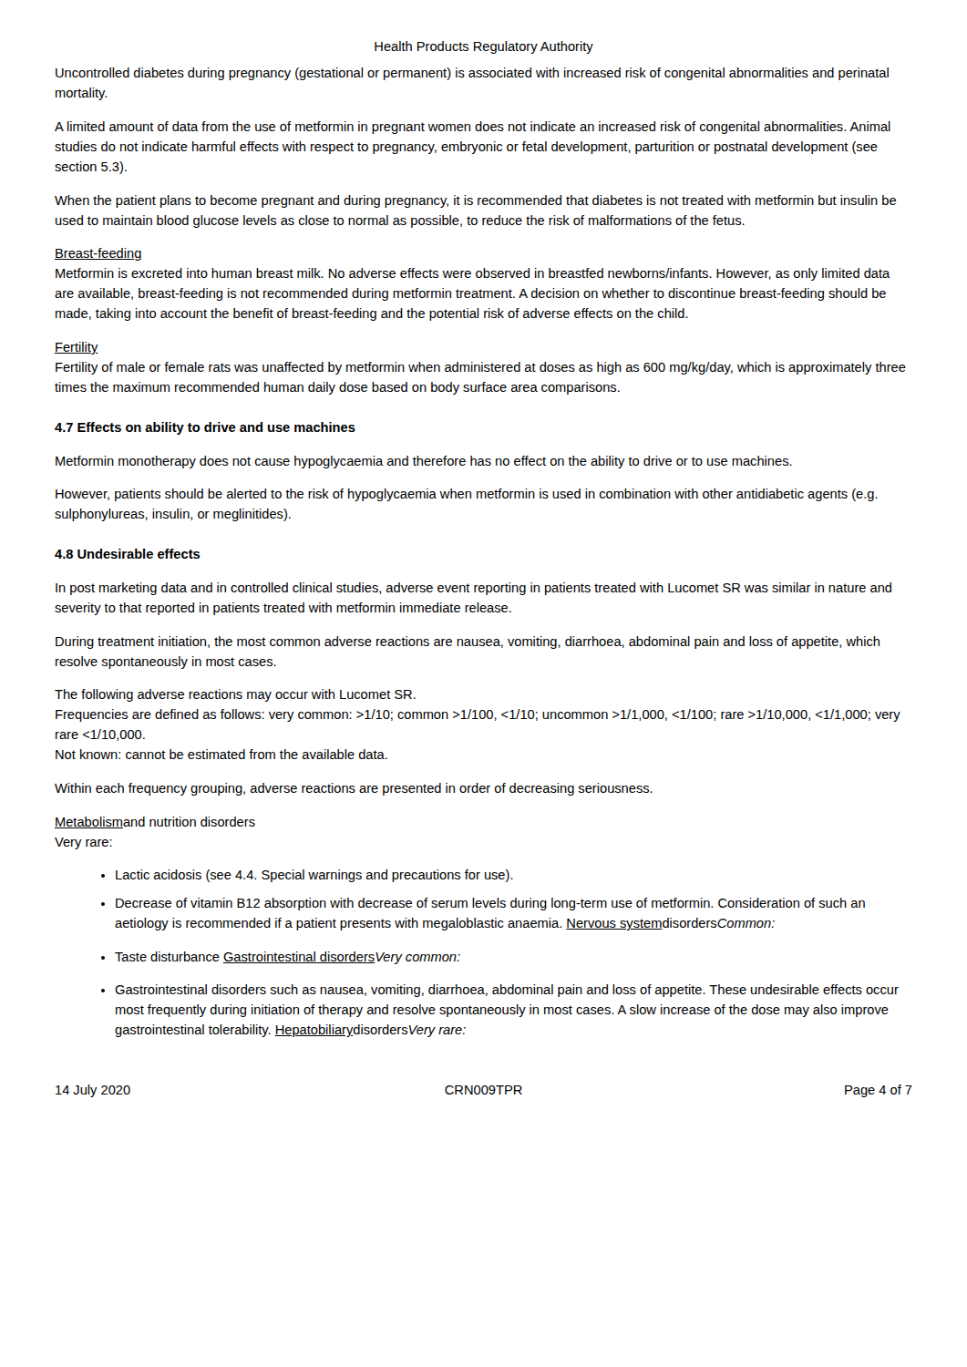Health Products Regulatory Authority
Uncontrolled diabetes during pregnancy (gestational or permanent) is associated with increased risk of congenital abnormalities and perinatal mortality.
A limited amount of data from the use of metformin in pregnant women does not indicate an increased risk of congenital abnormalities. Animal studies do not indicate harmful effects with respect to pregnancy, embryonic or fetal development, parturition or postnatal development (see section 5.3).
When the patient plans to become pregnant and during pregnancy, it is recommended that diabetes is not treated with metformin but insulin be used to maintain blood glucose levels as close to normal as possible, to reduce the risk of malformations of the fetus.
Breast-feeding
Metformin is excreted into human breast milk. No adverse effects were observed in breastfed newborns/infants. However, as only limited data are available, breast-feeding is not recommended during metformin treatment. A decision on whether to discontinue breast-feeding should be made, taking into account the benefit of breast-feeding and the potential risk of adverse effects on the child.
Fertility
Fertility of male or female rats was unaffected by metformin when administered at doses as high as 600 mg/kg/day, which is approximately three times the maximum recommended human daily dose based on body surface area comparisons.
4.7 Effects on ability to drive and use machines
Metformin monotherapy does not cause hypoglycaemia and therefore has no effect on the ability to drive or to use machines.
However, patients should be alerted to the risk of hypoglycaemia when metformin is used in combination with other antidiabetic agents (e.g. sulphonylureas, insulin, or meglinitides).
4.8 Undesirable effects
In post marketing data and in controlled clinical studies, adverse event reporting in patients treated with Lucomet SR was similar in nature and severity to that reported in patients treated with metformin immediate release.
During treatment initiation, the most common adverse reactions are nausea, vomiting, diarrhoea, abdominal pain and loss of appetite, which resolve spontaneously in most cases.
The following adverse reactions may occur with Lucomet SR.
Frequencies are defined as follows: very common: >1/10; common >1/100, <1/10; uncommon >1/1,000, <1/100; rare >1/10,000, <1/1,000; very rare <1/10,000.
Not known: cannot be estimated from the available data.
Within each frequency grouping, adverse reactions are presented in order of decreasing seriousness.
Metabolismand nutrition disorders
Very rare:
Lactic acidosis (see 4.4. Special warnings and precautions for use).
Decrease of vitamin B12 absorption with decrease of serum levels during long-term use of metformin. Consideration of such an aetiology is recommended if a patient presents with megaloblastic anaemia. Nervous systemdisordersCommon:
Taste disturbance Gastrointestinal disorders Very common:
Gastrointestinal disorders such as nausea, vomiting, diarrhoea, abdominal pain and loss of appetite. These undesirable effects occur most frequently during initiation of therapy and resolve spontaneously in most cases. A slow increase of the dose may also improve gastrointestinal tolerability. HepatobiliarydisordersVery rare:
14 July 2020
CRN009TPR
Page 4 of 7